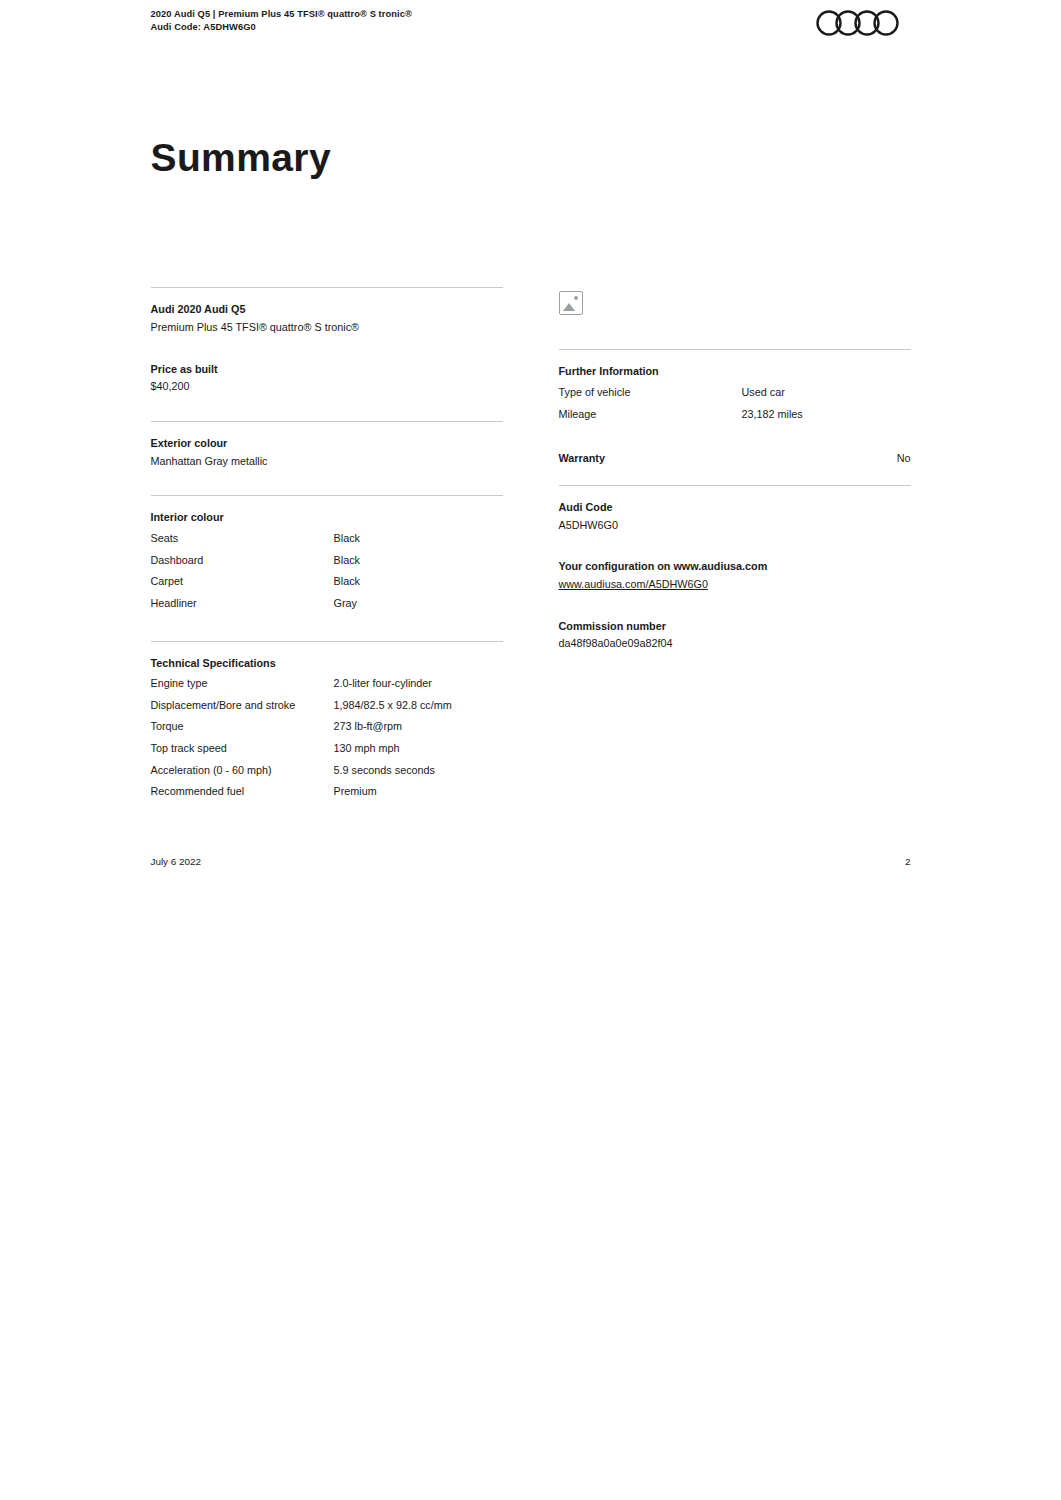2020 Audi Q5 | Premium Plus 45 TFSI® quattro® S tronic®
Audi Code: A5DHW6G0
Summary
Audi 2020 Audi Q5
Premium Plus 45 TFSI® quattro® S tronic®
Price as built
$40,200
Exterior colour
Manhattan Gray metallic
Interior colour
| Seats | Black |
| Dashboard | Black |
| Carpet | Black |
| Headliner | Gray |
Technical Specifications
| Engine type | 2.0-liter four-cylinder |
| Displacement/Bore and stroke | 1,984/82.5 x 92.8 cc/mm |
| Torque | 273 lb-ft@rpm |
| Top track speed | 130 mph mph |
| Acceleration (0 - 60 mph) | 5.9 seconds seconds |
| Recommended fuel | Premium |
Further Information
| Type of vehicle | Used car |
| Mileage | 23,182 miles |
Warranty
No
Audi Code
A5DHW6G0
Your configuration on www.audiusa.com
www.audiusa.com/A5DHW6G0
Commission number
da48f98a0a0e09a82f04
July 6 2022
2